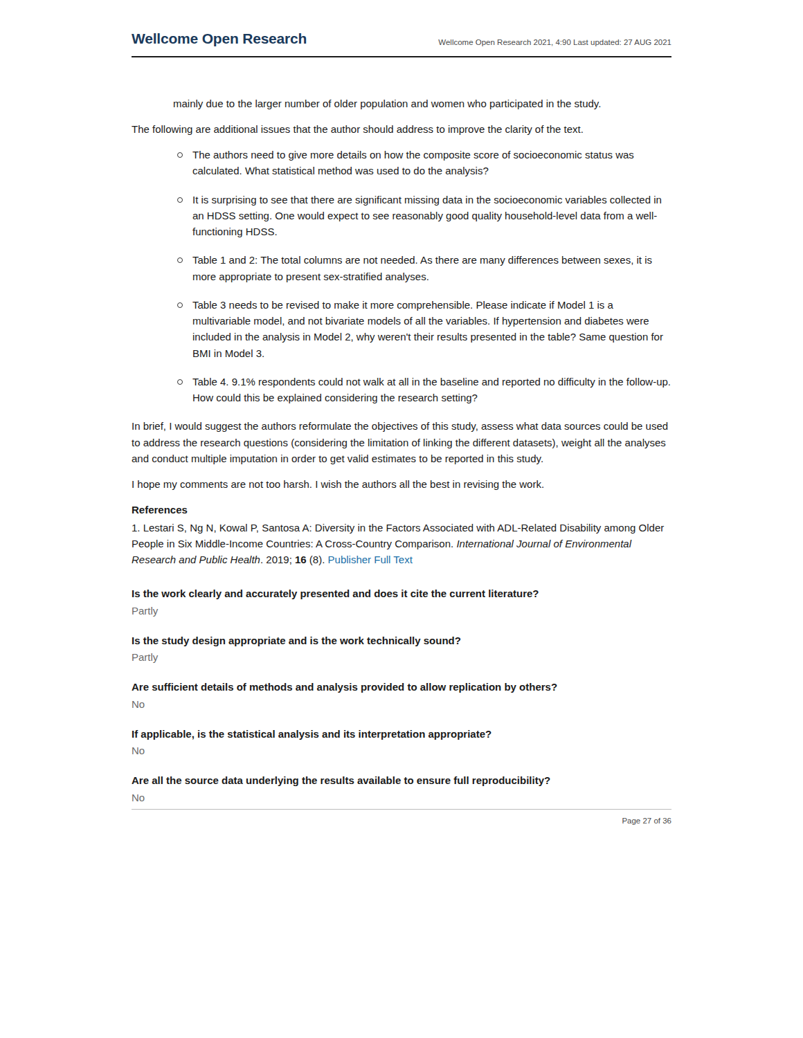Wellcome Open Research
Wellcome Open Research 2021, 4:90 Last updated: 27 AUG 2021
mainly due to the larger number of older population and women who participated in the study.
The following are additional issues that the author should address to improve the clarity of the text.
The authors need to give more details on how the composite score of socioeconomic status was calculated. What statistical method was used to do the analysis?
It is surprising to see that there are significant missing data in the socioeconomic variables collected in an HDSS setting. One would expect to see reasonably good quality household-level data from a well-functioning HDSS.
Table 1 and 2: The total columns are not needed. As there are many differences between sexes, it is more appropriate to present sex-stratified analyses.
Table 3 needs to be revised to make it more comprehensible. Please indicate if Model 1 is a multivariable model, and not bivariate models of all the variables. If hypertension and diabetes were included in the analysis in Model 2, why weren't their results presented in the table? Same question for BMI in Model 3.
Table 4. 9.1% respondents could not walk at all in the baseline and reported no difficulty in the follow-up. How could this be explained considering the research setting?
In brief, I would suggest the authors reformulate the objectives of this study, assess what data sources could be used to address the research questions (considering the limitation of linking the different datasets), weight all the analyses and conduct multiple imputation in order to get valid estimates to be reported in this study.
I hope my comments are not too harsh. I wish the authors all the best in revising the work.
References
1. Lestari S, Ng N, Kowal P, Santosa A: Diversity in the Factors Associated with ADL-Related Disability among Older People in Six Middle-Income Countries: A Cross-Country Comparison. International Journal of Environmental Research and Public Health. 2019; 16 (8). Publisher Full Text
Is the work clearly and accurately presented and does it cite the current literature?
Partly
Is the study design appropriate and is the work technically sound?
Partly
Are sufficient details of methods and analysis provided to allow replication by others?
No
If applicable, is the statistical analysis and its interpretation appropriate?
No
Are all the source data underlying the results available to ensure full reproducibility?
No
Page 27 of 36